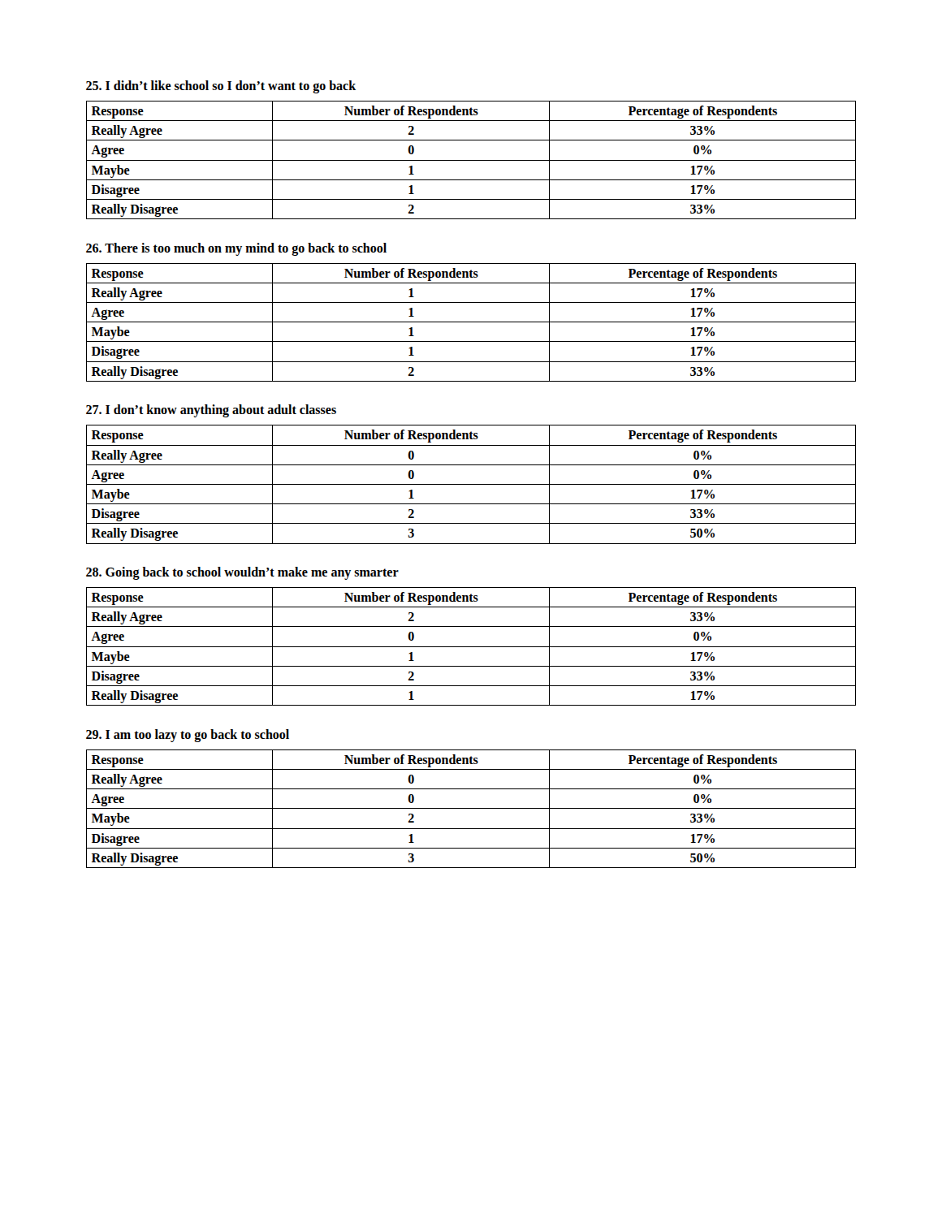25. I didn’t like school so I don’t want to go back
| Response | Number of Respondents | Percentage of Respondents |
| --- | --- | --- |
| Really Agree | 2 | 33% |
| Agree | 0 | 0% |
| Maybe | 1 | 17% |
| Disagree | 1 | 17% |
| Really Disagree | 2 | 33% |
26. There is too much on my mind to go back to school
| Response | Number of Respondents | Percentage of Respondents |
| --- | --- | --- |
| Really Agree | 1 | 17% |
| Agree | 1 | 17% |
| Maybe | 1 | 17% |
| Disagree | 1 | 17% |
| Really Disagree | 2 | 33% |
27. I don’t know anything about adult classes
| Response | Number of Respondents | Percentage of Respondents |
| --- | --- | --- |
| Really Agree | 0 | 0% |
| Agree | 0 | 0% |
| Maybe | 1 | 17% |
| Disagree | 2 | 33% |
| Really Disagree | 3 | 50% |
28. Going back to school wouldn’t make me any smarter
| Response | Number of Respondents | Percentage of Respondents |
| --- | --- | --- |
| Really Agree | 2 | 33% |
| Agree | 0 | 0% |
| Maybe | 1 | 17% |
| Disagree | 2 | 33% |
| Really Disagree | 1 | 17% |
29. I am too lazy to go back to school
| Response | Number of Respondents | Percentage of Respondents |
| --- | --- | --- |
| Really Agree | 0 | 0% |
| Agree | 0 | 0% |
| Maybe | 2 | 33% |
| Disagree | 1 | 17% |
| Really Disagree | 3 | 50% |